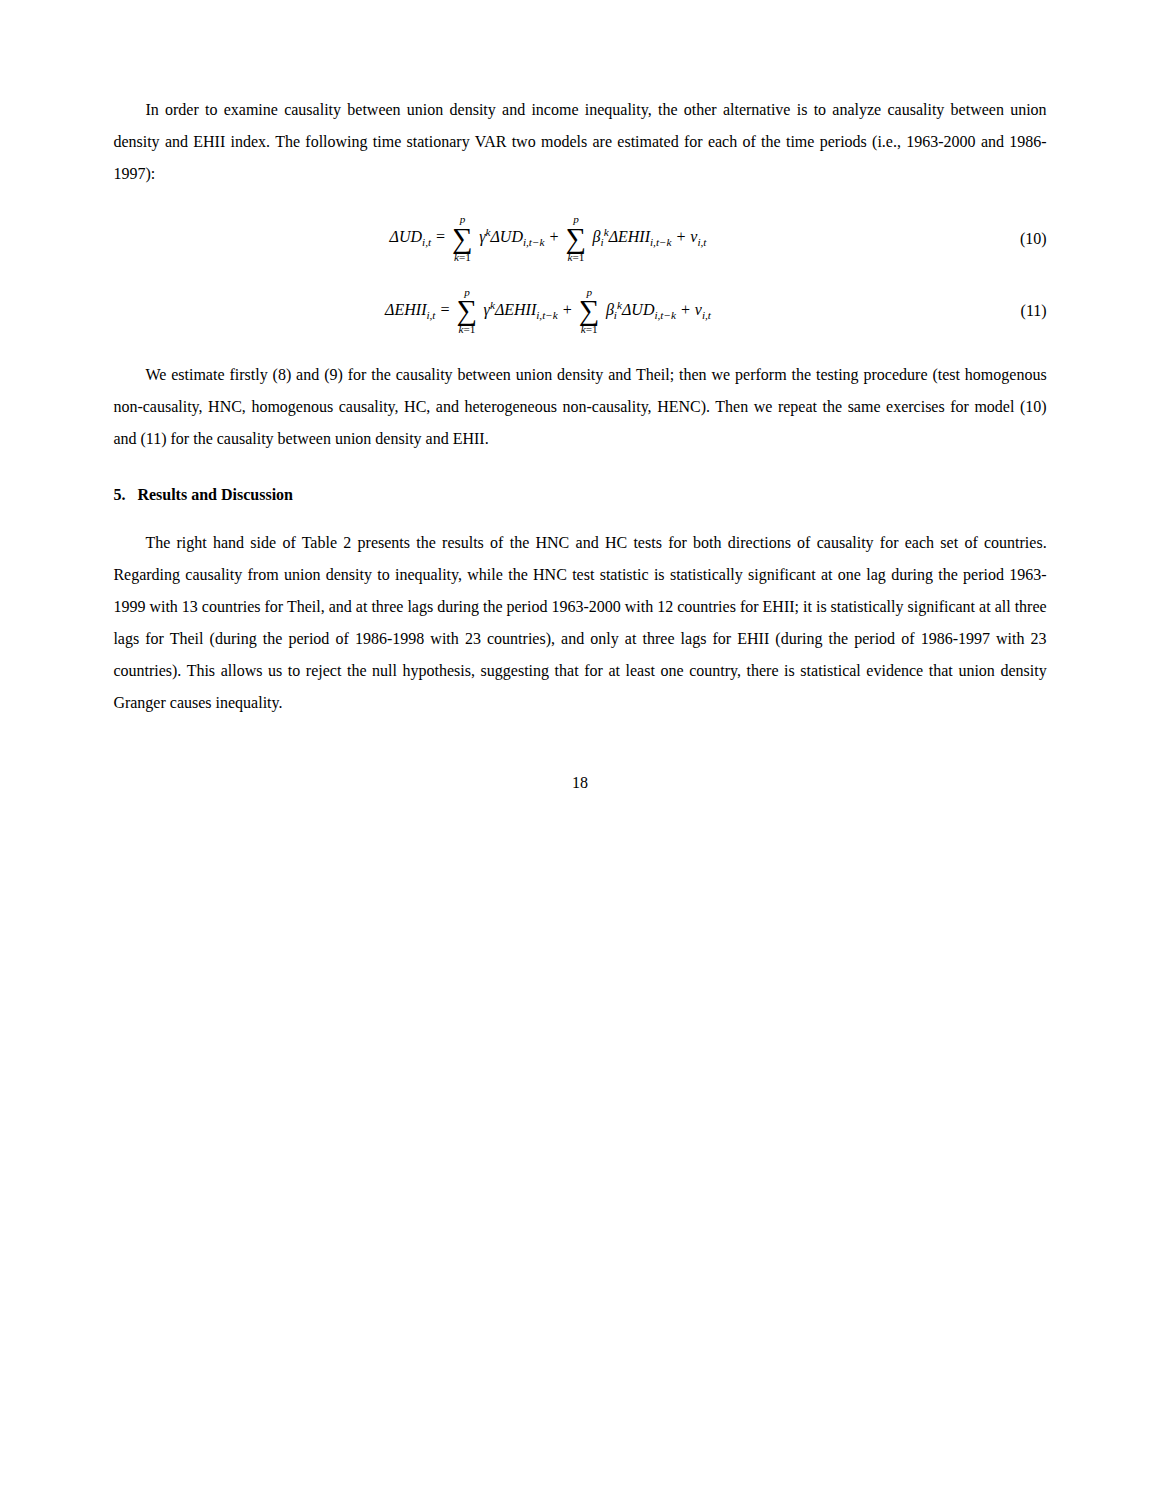In order to examine causality between union density and income inequality, the other alternative is to analyze causality between union density and EHII index. The following time stationary VAR two models are estimated for each of the time periods (i.e., 1963-2000 and 1986-1997):
ΔUDi,t = p∑k=1 γkΔUDi,t−k + p∑k=1 βikΔEHIIi,t−k + vi,t
(10)
ΔEHIIi,t = p∑k=1 γkΔEHIIi,t−k + p∑k=1 βikΔUDi,t−k + vi,t
(11)
We estimate firstly (8) and (9) for the causality between union density and Theil; then we perform the testing procedure (test homogenous non-causality, HNC, homogenous causality, HC, and heterogeneous non-causality, HENC). Then we repeat the same exercises for model (10) and (11) for the causality between union density and EHII.
5. Results and Discussion
The right hand side of Table 2 presents the results of the HNC and HC tests for both directions of causality for each set of countries. Regarding causality from union density to inequality, while the HNC test statistic is statistically significant at one lag during the period 1963-1999 with 13 countries for Theil, and at three lags during the period 1963-2000 with 12 countries for EHII; it is statistically significant at all three lags for Theil (during the period of 1986-1998 with 23 countries), and only at three lags for EHII (during the period of 1986-1997 with 23 countries). This allows us to reject the null hypothesis, suggesting that for at least one country, there is statistical evidence that union density Granger causes inequality.
18